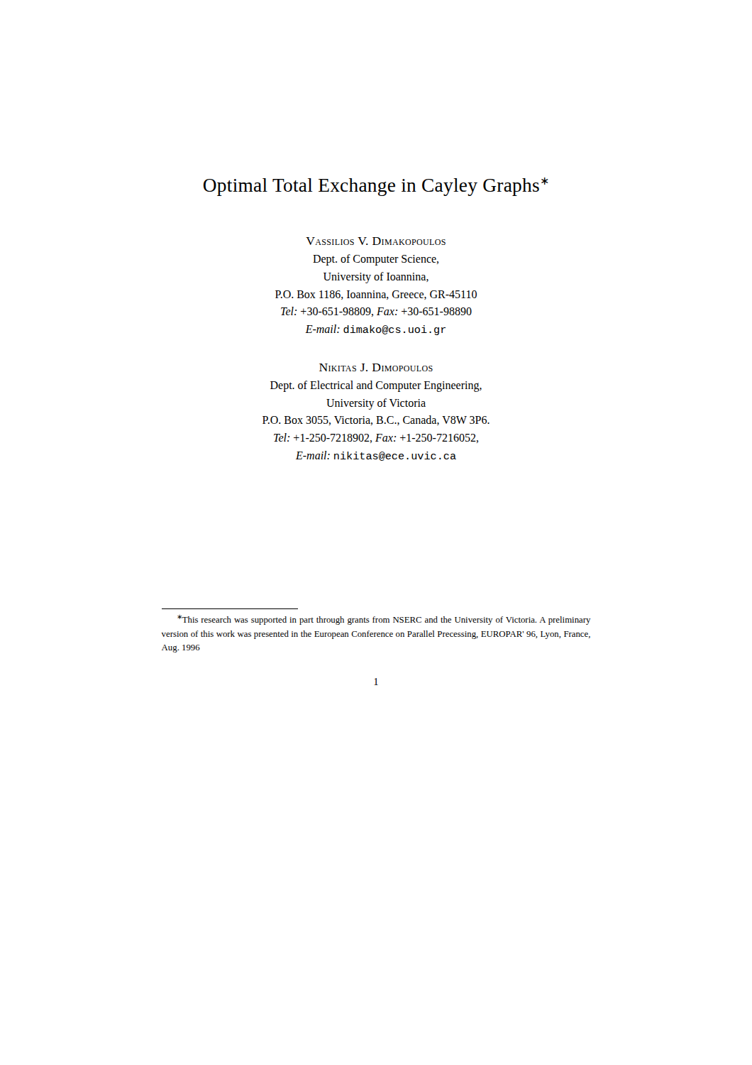Optimal Total Exchange in Cayley Graphs∗
Vassilios V. Dimakopoulos
Dept. of Computer Science,
University of Ioannina,
P.O. Box 1186, Ioannina, Greece, GR-45110
Tel: +30-651-98809, Fax: +30-651-98890
E-mail: dimako@cs.uoi.gr
Nikitas J. Dimopoulos
Dept. of Electrical and Computer Engineering,
University of Victoria
P.O. Box 3055, Victoria, B.C., Canada, V8W 3P6.
Tel: +1-250-7218902, Fax: +1-250-7216052,
E-mail: nikitas@ece.uvic.ca
∗This research was supported in part through grants from NSERC and the University of Victoria. A preliminary version of this work was presented in the European Conference on Parallel Precessing, EUROPAR' 96, Lyon, France, Aug. 1996
1